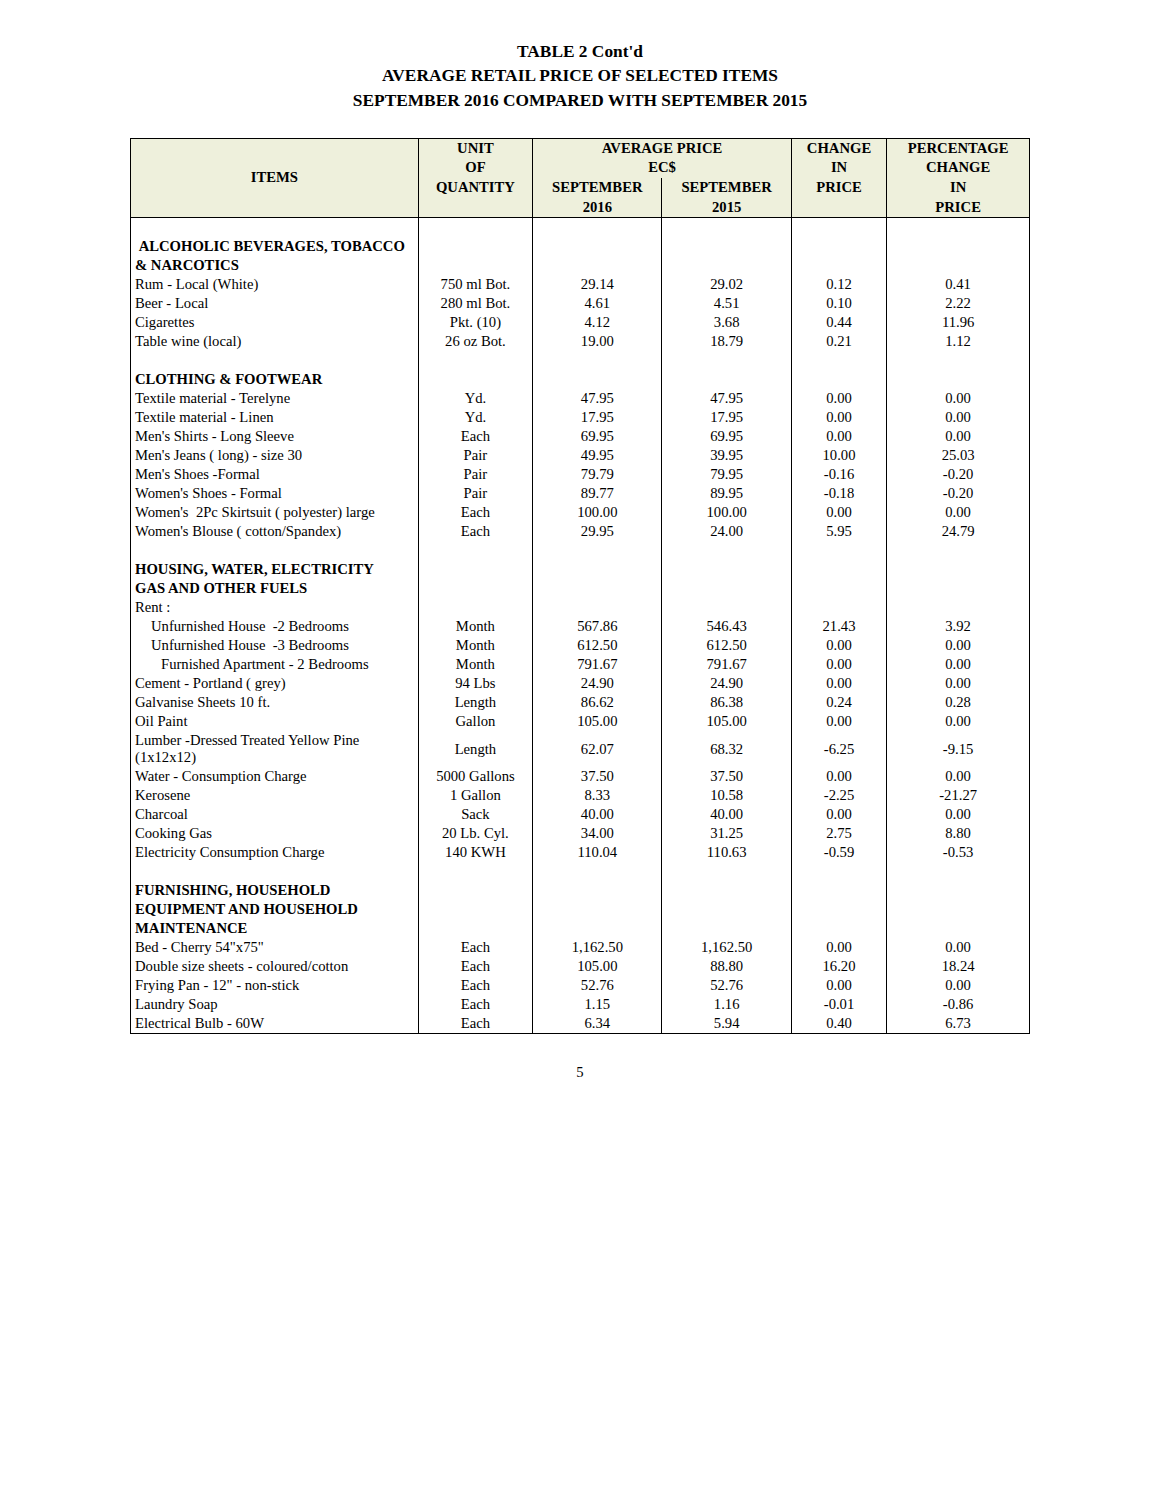TABLE 2 Cont'd
AVERAGE RETAIL PRICE OF SELECTED ITEMS
SEPTEMBER 2016 COMPARED WITH SEPTEMBER 2015
| ITEMS | UNIT | AVERAGE PRICE | CHANGE | PERCENTAGE |
| --- | --- | --- | --- | --- |
| OF | EC$ | IN | CHANGE |
| QUANTITY | SEPTEMBER | SEPTEMBER | PRICE | IN |
| | 2016 | 2015 | | PRICE |
| ALCOHOLIC BEVERAGES, TOBACCO | | | | | |
| & NARCOTICS | | | | | |
| Rum - Local (White) | 750 ml Bot. | 29.14 | 29.02 | 0.12 | 0.41 |
| Beer - Local | 280 ml Bot. | 4.61 | 4.51 | 0.10 | 2.22 |
| Cigarettes | Pkt. (10) | 4.12 | 3.68 | 0.44 | 11.96 |
| Table wine (local) | 26 oz Bot. | 19.00 | 18.79 | 0.21 | 1.12 |
| CLOTHING & FOOTWEAR | | | | | |
| Textile material - Terelyne | Yd. | 47.95 | 47.95 | 0.00 | 0.00 |
| Textile material - Linen | Yd. | 17.95 | 17.95 | 0.00 | 0.00 |
| Men's Shirts - Long Sleeve | Each | 69.95 | 69.95 | 0.00 | 0.00 |
| Men's Jeans ( long) - size 30 | Pair | 49.95 | 39.95 | 10.00 | 25.03 |
| Men's Shoes -Formal | Pair | 79.79 | 79.95 | -0.16 | -0.20 |
| Women's Shoes - Formal | Pair | 89.77 | 89.95 | -0.18 | -0.20 |
| Women's 2Pc Skirtsuit ( polyester) large | Each | 100.00 | 100.00 | 0.00 | 0.00 |
| Women's Blouse ( cotton/Spandex) | Each | 29.95 | 24.00 | 5.95 | 24.79 |
| HOUSING, WATER, ELECTRICITY | | | | | |
| GAS AND OTHER FUELS | | | | | |
| Rent : | | | | | |
| Unfurnished House -2 Bedrooms | Month | 567.86 | 546.43 | 21.43 | 3.92 |
| Unfurnished House -3 Bedrooms | Month | 612.50 | 612.50 | 0.00 | 0.00 |
| Furnished Apartment - 2 Bedrooms | Month | 791.67 | 791.67 | 0.00 | 0.00 |
| Cement - Portland ( grey) | 94 Lbs | 24.90 | 24.90 | 0.00 | 0.00 |
| Galvanise Sheets 10 ft. | Length | 86.62 | 86.38 | 0.24 | 0.28 |
| Oil Paint | Gallon | 105.00 | 105.00 | 0.00 | 0.00 |
| Lumber -Dressed Treated Yellow Pine (1x12x12) | Length | 62.07 | 68.32 | -6.25 | -9.15 |
| Water - Consumption Charge | 5000 Gallons | 37.50 | 37.50 | 0.00 | 0.00 |
| Kerosene | 1 Gallon | 8.33 | 10.58 | -2.25 | -21.27 |
| Charcoal | Sack | 40.00 | 40.00 | 0.00 | 0.00 |
| Cooking Gas | 20 Lb. Cyl. | 34.00 | 31.25 | 2.75 | 8.80 |
| Electricity Consumption Charge | 140 KWH | 110.04 | 110.63 | -0.59 | -0.53 |
| FURNISHING, HOUSEHOLD | | | | | |
| EQUIPMENT AND HOUSEHOLD | | | | | |
| MAINTENANCE | | | | | |
| Bed - Cherry 54"x75" | Each | 1,162.50 | 1,162.50 | 0.00 | 0.00 |
| Double size sheets - coloured/cotton | Each | 105.00 | 88.80 | 16.20 | 18.24 |
| Frying Pan - 12" - non-stick | Each | 52.76 | 52.76 | 0.00 | 0.00 |
| Laundry Soap | Each | 1.15 | 1.16 | -0.01 | -0.86 |
| Electrical Bulb - 60W | Each | 6.34 | 5.94 | 0.40 | 6.73 |
5